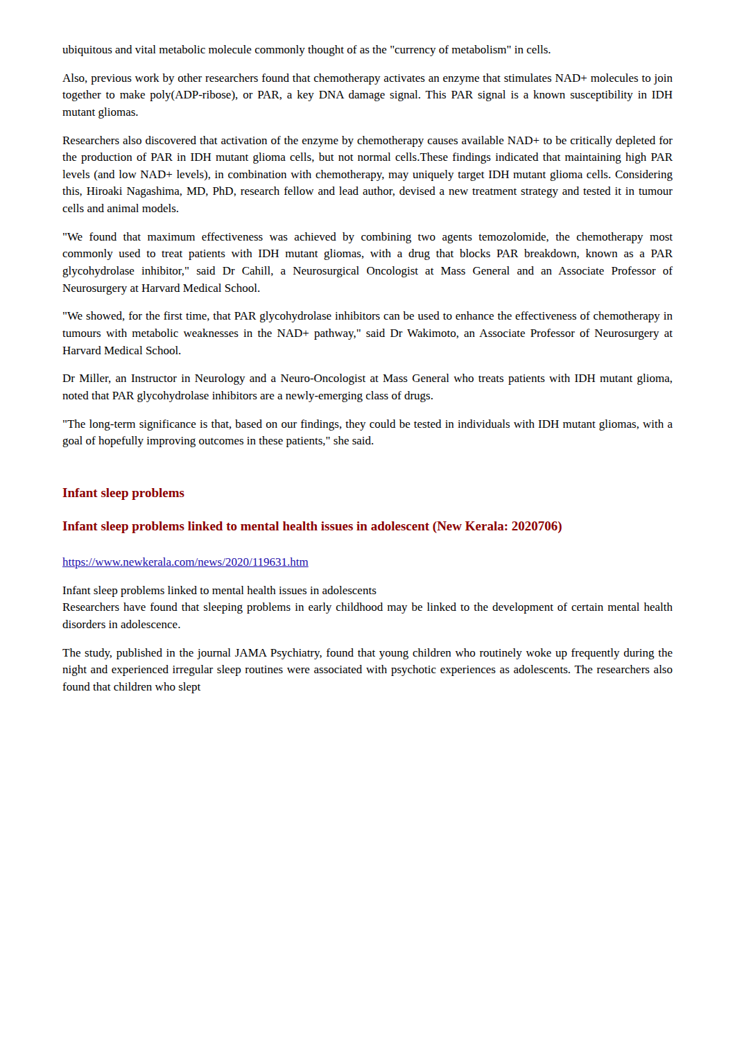ubiquitous and vital metabolic molecule commonly thought of as the "currency of metabolism" in cells.
Also, previous work by other researchers found that chemotherapy activates an enzyme that stimulates NAD+ molecules to join together to make poly(ADP-ribose), or PAR, a key DNA damage signal. This PAR signal is a known susceptibility in IDH mutant gliomas.
Researchers also discovered that activation of the enzyme by chemotherapy causes available NAD+ to be critically depleted for the production of PAR in IDH mutant glioma cells, but not normal cells.These findings indicated that maintaining high PAR levels (and low NAD+ levels), in combination with chemotherapy, may uniquely target IDH mutant glioma cells. Considering this, Hiroaki Nagashima, MD, PhD, research fellow and lead author, devised a new treatment strategy and tested it in tumour cells and animal models.
"We found that maximum effectiveness was achieved by combining two agents temozolomide, the chemotherapy most commonly used to treat patients with IDH mutant gliomas, with a drug that blocks PAR breakdown, known as a PAR glycohydrolase inhibitor," said Dr Cahill, a Neurosurgical Oncologist at Mass General and an Associate Professor of Neurosurgery at Harvard Medical School.
"We showed, for the first time, that PAR glycohydrolase inhibitors can be used to enhance the effectiveness of chemotherapy in tumours with metabolic weaknesses in the NAD+ pathway," said Dr Wakimoto, an Associate Professor of Neurosurgery at Harvard Medical School.
Dr Miller, an Instructor in Neurology and a Neuro-Oncologist at Mass General who treats patients with IDH mutant glioma, noted that PAR glycohydrolase inhibitors are a newly-emerging class of drugs.
"The long-term significance is that, based on our findings, they could be tested in individuals with IDH mutant gliomas, with a goal of hopefully improving outcomes in these patients," she said.
Infant sleep problems
Infant sleep problems linked to mental health issues in adolescent (New Kerala: 2020706)
https://www.newkerala.com/news/2020/119631.htm
Infant sleep problems linked to mental health issues in adolescents
Researchers have found that sleeping problems in early childhood may be linked to the development of certain mental health disorders in adolescence.
The study, published in the journal JAMA Psychiatry, found that young children who routinely woke up frequently during the night and experienced irregular sleep routines were associated with psychotic experiences as adolescents. The researchers also found that children who slept